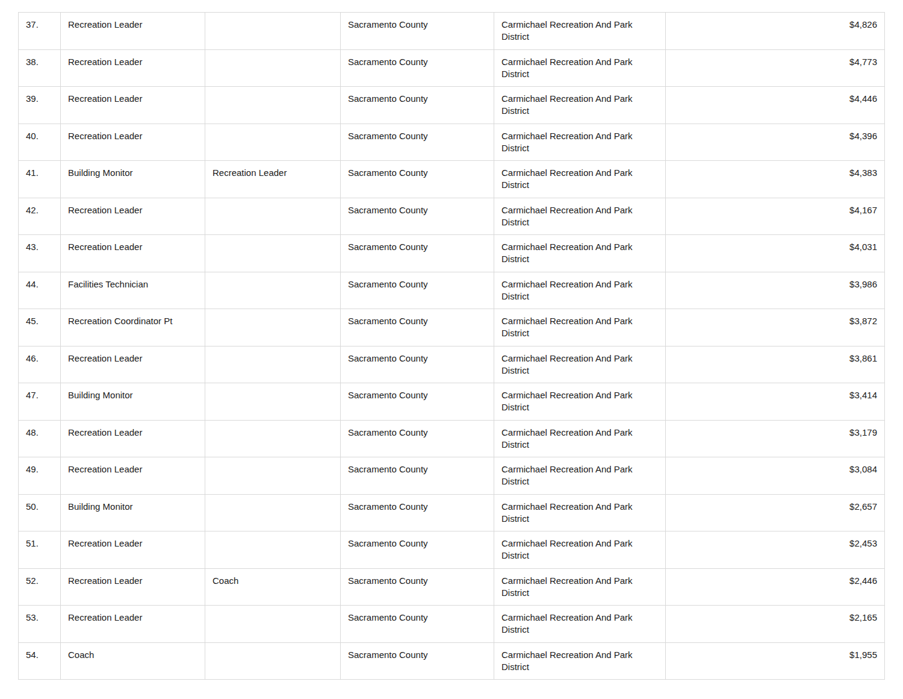| 37. | Recreation Leader | | Sacramento County | Carmichael Recreation And Park District | $4,826 |
| 38. | Recreation Leader | | Sacramento County | Carmichael Recreation And Park District | $4,773 |
| 39. | Recreation Leader | | Sacramento County | Carmichael Recreation And Park District | $4,446 |
| 40. | Recreation Leader | | Sacramento County | Carmichael Recreation And Park District | $4,396 |
| 41. | Building Monitor | Recreation Leader | Sacramento County | Carmichael Recreation And Park District | $4,383 |
| 42. | Recreation Leader | | Sacramento County | Carmichael Recreation And Park District | $4,167 |
| 43. | Recreation Leader | | Sacramento County | Carmichael Recreation And Park District | $4,031 |
| 44. | Facilities Technician | | Sacramento County | Carmichael Recreation And Park District | $3,986 |
| 45. | Recreation Coordinator Pt | | Sacramento County | Carmichael Recreation And Park District | $3,872 |
| 46. | Recreation Leader | | Sacramento County | Carmichael Recreation And Park District | $3,861 |
| 47. | Building Monitor | | Sacramento County | Carmichael Recreation And Park District | $3,414 |
| 48. | Recreation Leader | | Sacramento County | Carmichael Recreation And Park District | $3,179 |
| 49. | Recreation Leader | | Sacramento County | Carmichael Recreation And Park District | $3,084 |
| 50. | Building Monitor | | Sacramento County | Carmichael Recreation And Park District | $2,657 |
| 51. | Recreation Leader | | Sacramento County | Carmichael Recreation And Park District | $2,453 |
| 52. | Recreation Leader | Coach | Sacramento County | Carmichael Recreation And Park District | $2,446 |
| 53. | Recreation Leader | | Sacramento County | Carmichael Recreation And Park District | $2,165 |
| 54. | Coach | | Sacramento County | Carmichael Recreation And Park District | $1,955 |